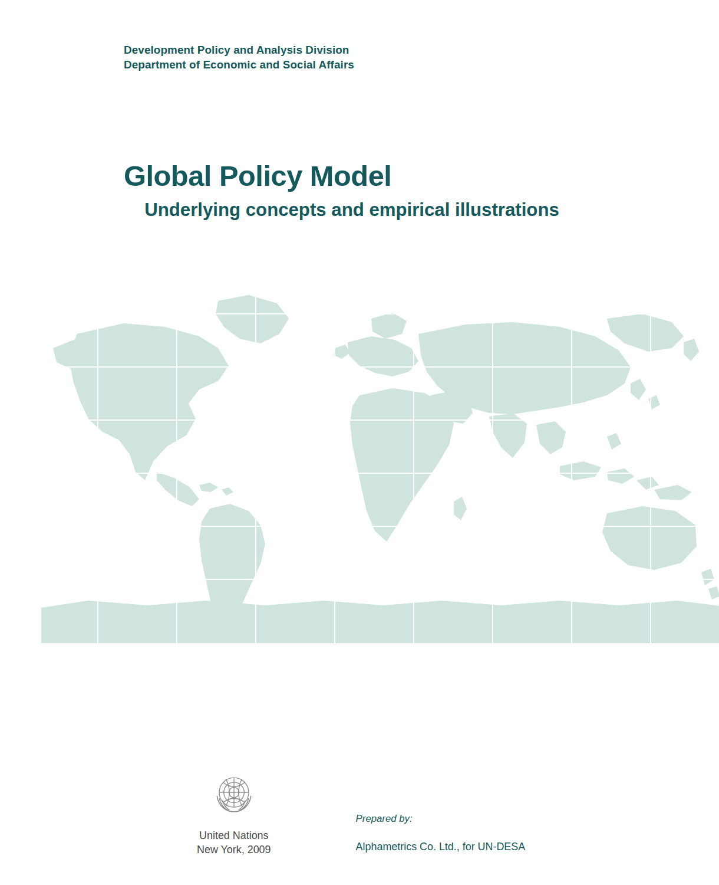Development Policy and Analysis Division
Department of Economic and Social Affairs
Global Policy Model
Underlying concepts and empirical illustrations
United Nations
New York, 2009
Prepared by:
Alphametrics Co. Ltd., for UN-DESA